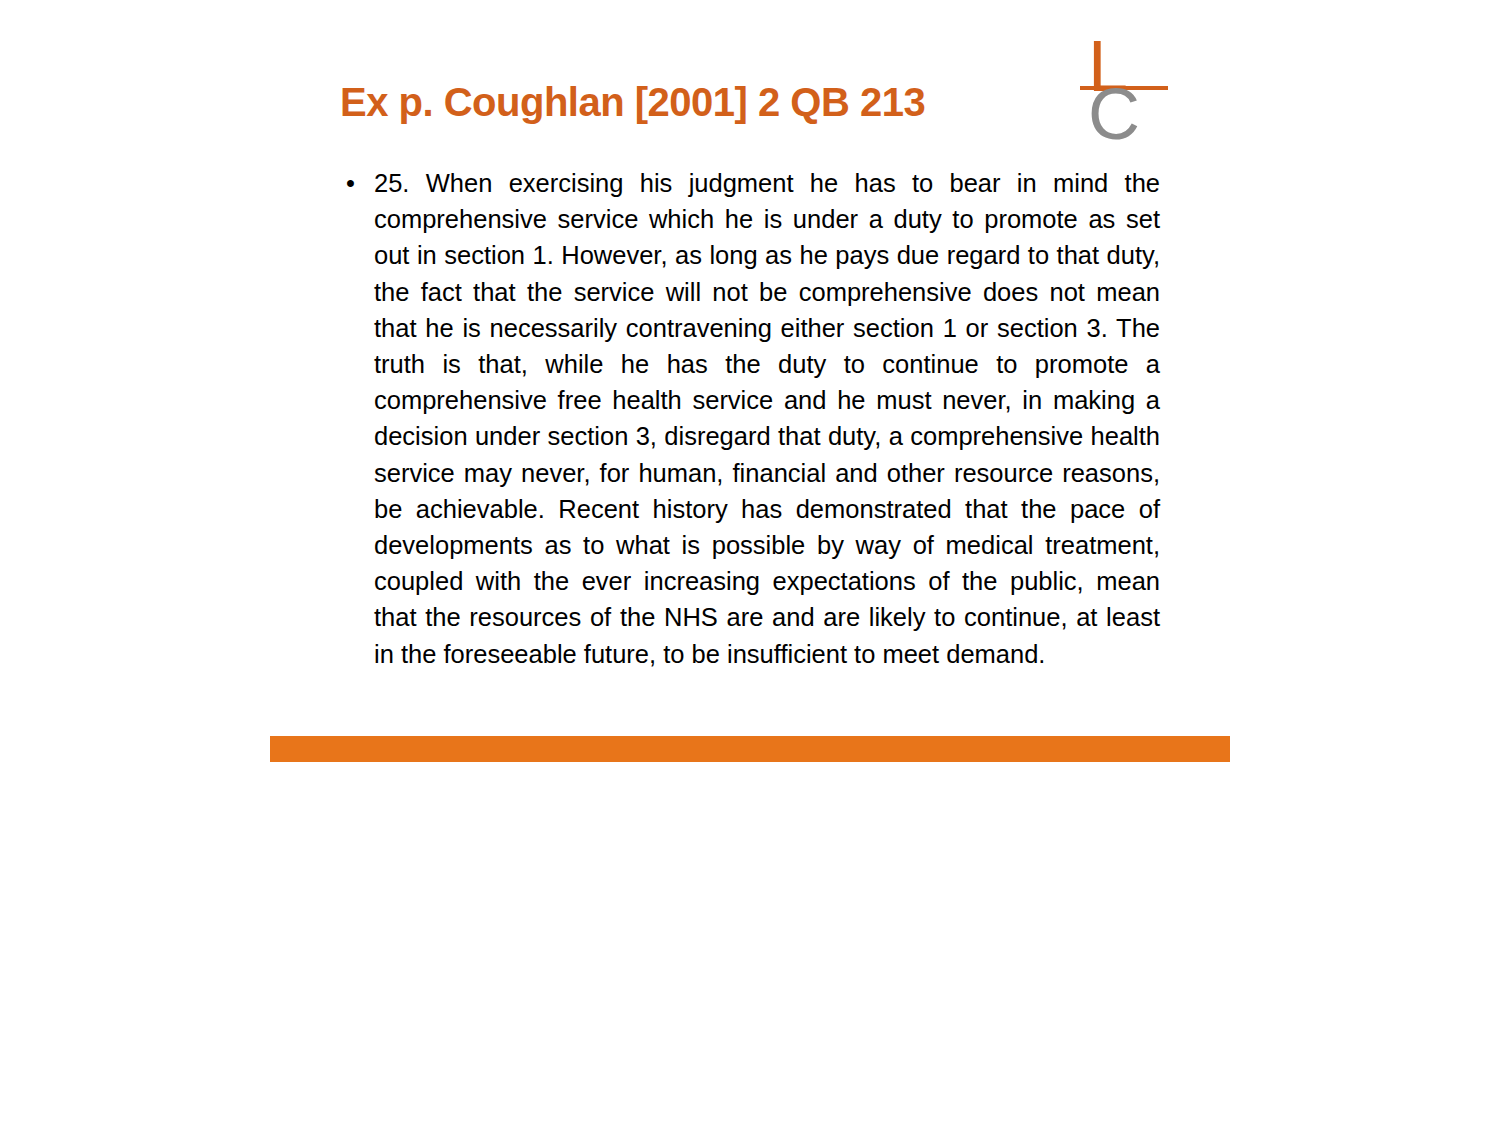L C
Ex p. Coughlan [2001] 2 QB 213
25. When exercising his judgment he has to bear in mind the comprehensive service which he is under a duty to promote as set out in section 1. However, as long as he pays due regard to that duty, the fact that the service will not be comprehensive does not mean that he is necessarily contravening either section 1 or section 3. The truth is that, while he has the duty to continue to promote a comprehensive free health service and he must never, in making a decision under section 3, disregard that duty, a comprehensive health service may never, for human, financial and other resource reasons, be achievable. Recent history has demonstrated that the pace of developments as to what is possible by way of medical treatment, coupled with the ever increasing expectations of the public, mean that the resources of the NHS are and are likely to continue, at least in the foreseeable future, to be insufficient to meet demand.